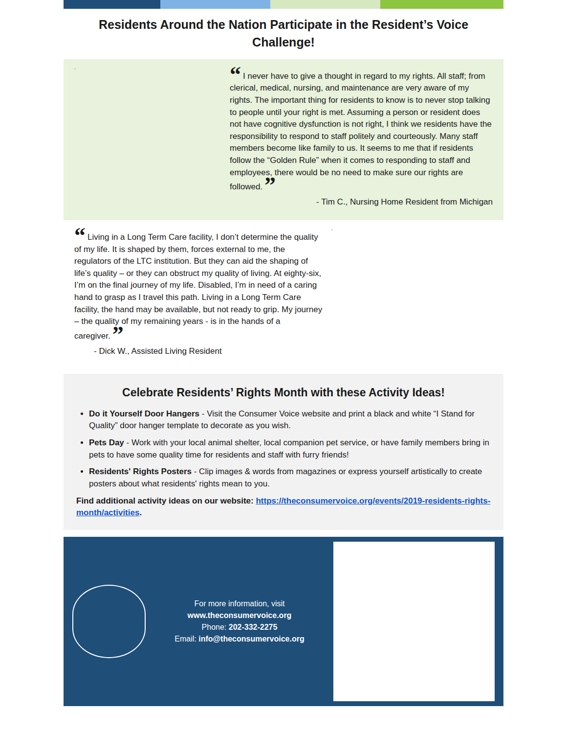Residents Around the Nation Participate in the Resident’s Voice Challenge!
“I never have to give a thought in regard to my rights. All staff; from clerical, medical, nursing, and maintenance are very aware of my rights. The important thing for residents to know is to never stop talking to people until your right is met. Assuming a person or resident does not have cognitive dysfunction is not right, I think we residents have the responsibility to respond to staff politely and courteously. Many staff members become like family to us. It seems to me that if residents follow the “Golden Rule” when it comes to responding to staff and employees, there would be no need to make sure our rights are followed.”
- Tim C., Nursing Home Resident from Michigan
“Living in a Long Term Care facility, I don’t determine the quality of my life. It is shaped by them, forces external to me, the regulators of the LTC institution. But they can aid the shaping of life’s quality – or they can obstruct my quality of living. At eighty-six, I’m on the final journey of my life. Disabled, I’m in need of a caring hand to grasp as I travel this path. Living in a Long Term Care facility, the hand may be available, but not ready to grip. My journey – the quality of my remaining years - is in the hands of a caregiver.”
- Dick W., Assisted Living Resident
Celebrate Residents’ Rights Month with these Activity Ideas!
Do it Yourself Door Hangers - Visit the Consumer Voice website and print a black and white “I Stand for Quality” door hanger template to decorate as you wish.
Pets Day - Work with your local animal shelter, local companion pet service, or have family members bring in pets to have some quality time for residents and staff with furry friends!
Residents' Rights Posters - Clip images & words from magazines or express yourself artistically to create posters about what residents' rights mean to you.
Find additional activity ideas on our website: https://theconsumervoice.org/events/2019-residents-rights-month/activities.
For more information, visit
www.theconsumervoice.org
Phone: 202-332-2275
Email: info@theconsumervoice.org